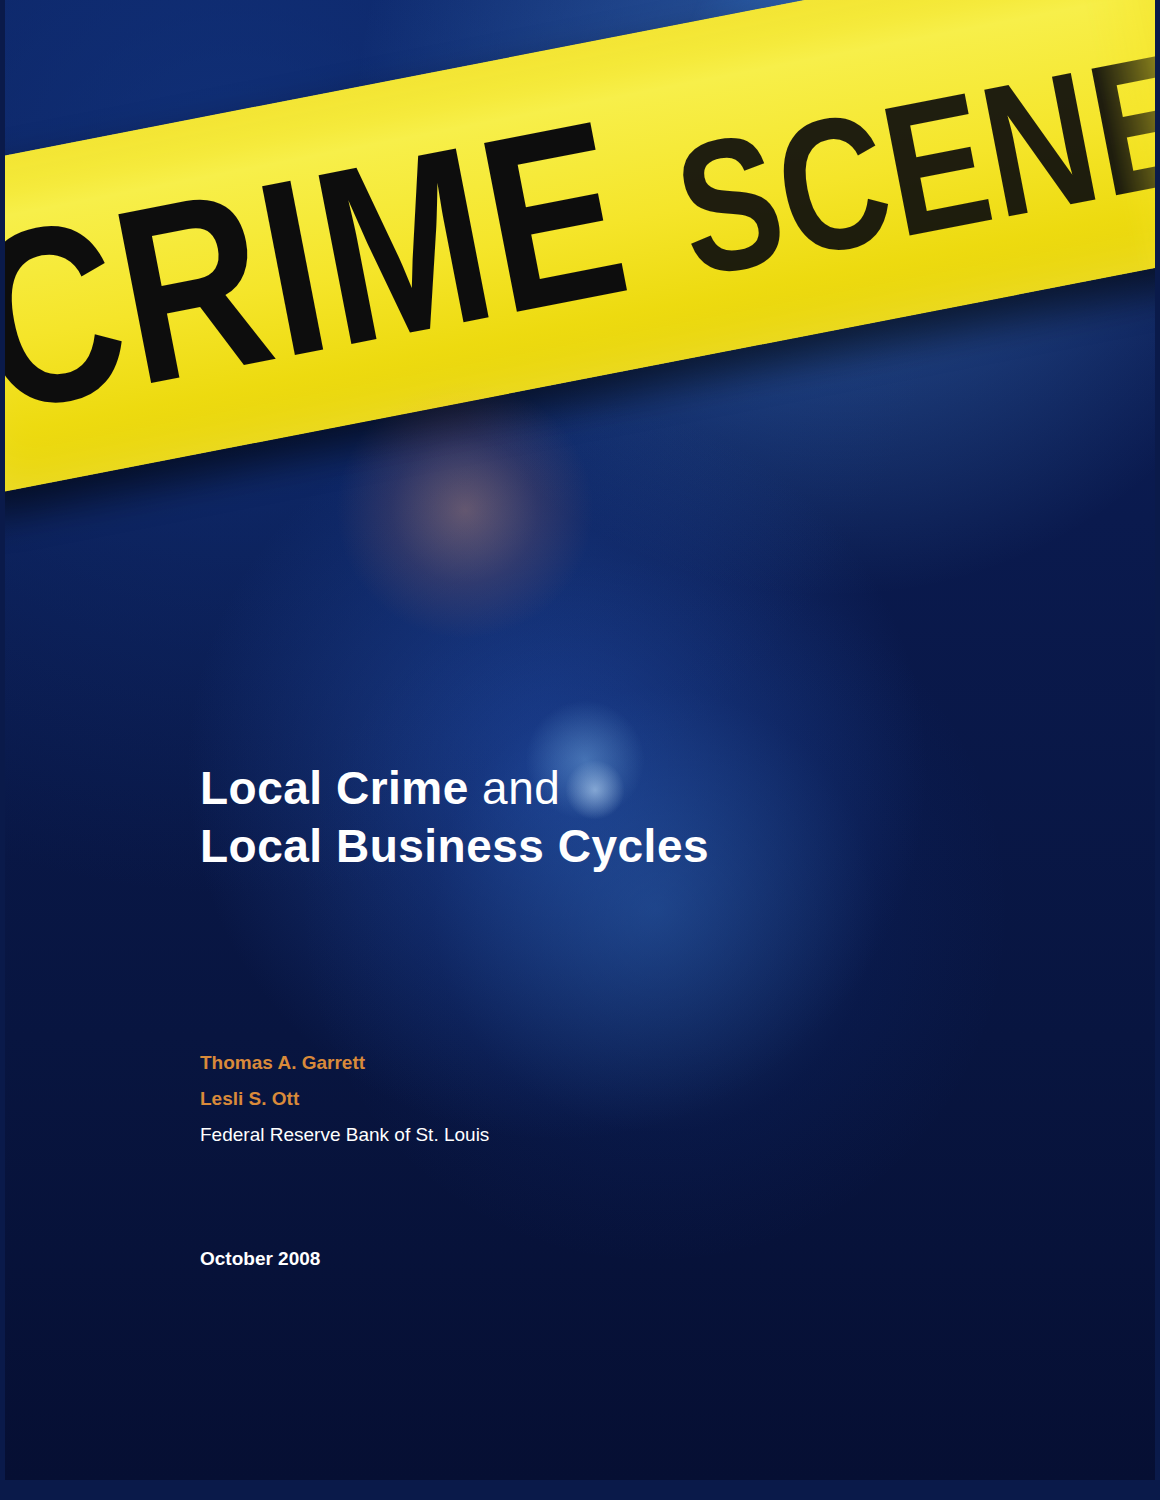CRIME SCENE DO NOT CROSS
Local Crime and
Local Business Cycles
Thomas A. Garrett
Lesli S. Ott
Federal Reserve Bank of St. Louis
October 2008